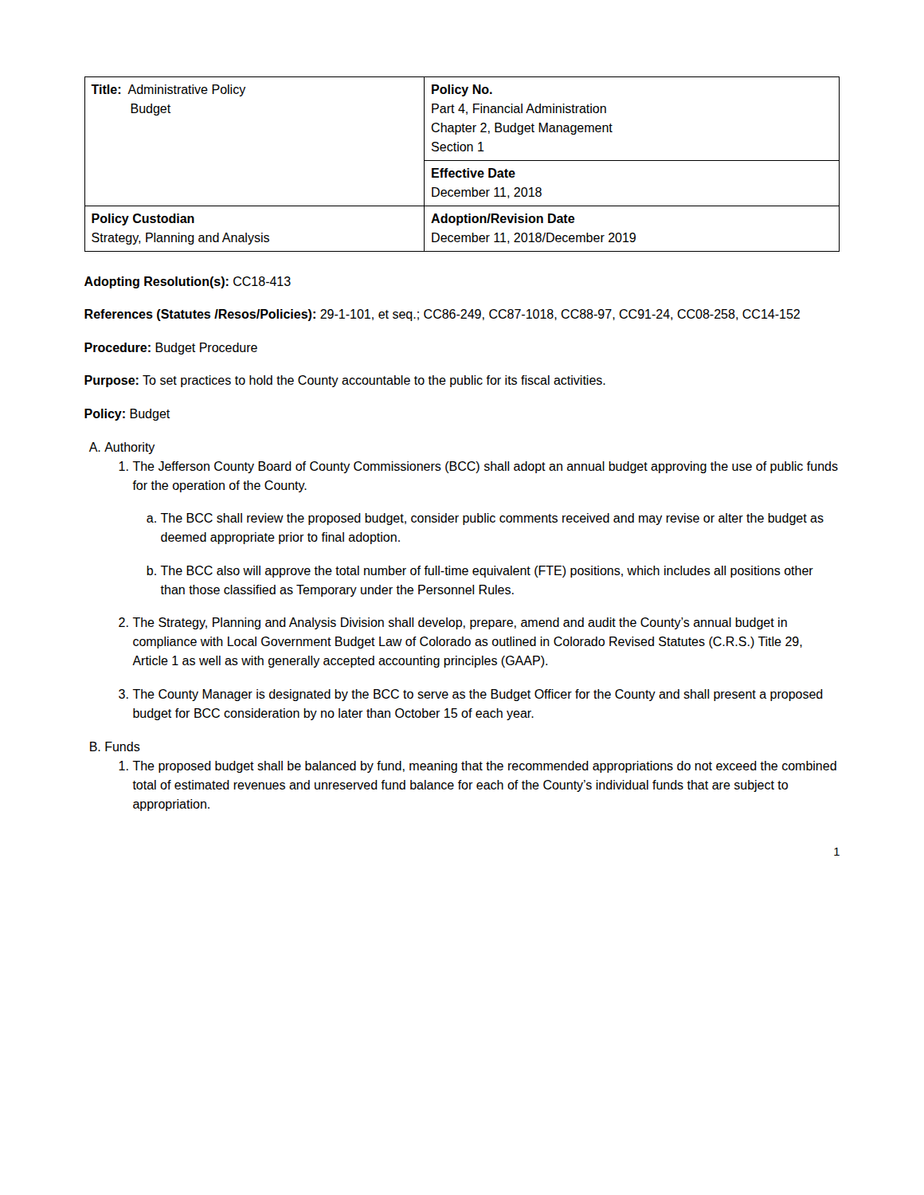| Title: Administrative Policy Budget | Policy No. Part 4, Financial Administration Chapter 2, Budget Management Section 1 |
| Effective Date December 11, 2018 |
| Policy Custodian Strategy, Planning and Analysis | Adoption/Revision Date December 11, 2018/December 2019 |
Adopting Resolution(s): CC18-413
References (Statutes /Resos/Policies): 29-1-101, et seq.; CC86-249, CC87-1018, CC88-97, CC91-24, CC08-258, CC14-152
Procedure: Budget Procedure
Purpose: To set practices to hold the County accountable to the public for its fiscal activities.
Policy: Budget
Authority
The Jefferson County Board of County Commissioners (BCC) shall adopt an annual budget approving the use of public funds for the operation of the County.
The BCC shall review the proposed budget, consider public comments received and may revise or alter the budget as deemed appropriate prior to final adoption.
The BCC also will approve the total number of full-time equivalent (FTE) positions, which includes all positions other than those classified as Temporary under the Personnel Rules.
The Strategy, Planning and Analysis Division shall develop, prepare, amend and audit the County’s annual budget in compliance with Local Government Budget Law of Colorado as outlined in Colorado Revised Statutes (C.R.S.) Title 29, Article 1 as well as with generally accepted accounting principles (GAAP).
The County Manager is designated by the BCC to serve as the Budget Officer for the County and shall present a proposed budget for BCC consideration by no later than October 15 of each year.
Funds
The proposed budget shall be balanced by fund, meaning that the recommended appropriations do not exceed the combined total of estimated revenues and unreserved fund balance for each of the County’s individual funds that are subject to appropriation.
1